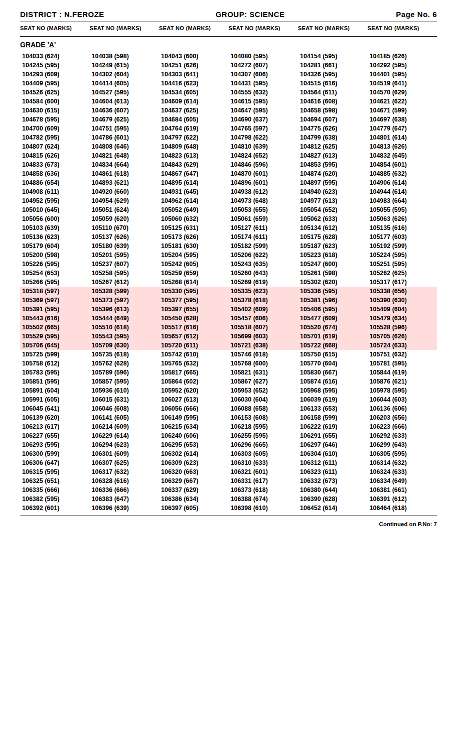DISTRICT : N.FEROZE
GROUP: SCIENCE
Page No. 6
SEAT NO (MARKS)
SEAT NO (MARKS)
SEAT NO (MARKS)
SEAT NO (MARKS)
SEAT NO (MARKS)
SEAT NO (MARKS)
GRADE 'A'
| 104033 (624) | 104038 (598) | 104043 (600) | 104080 (595) | 104154 (595) | 104185 (626) |
| 104245 (595) | 104249 (615) | 104251 (626) | 104272 (607) | 104281 (661) | 104292 (595) |
| 104293 (609) | 104302 (604) | 104303 (641) | 104307 (606) | 104326 (595) | 104401 (595) |
| 104409 (595) | 104414 (605) | 104416 (623) | 104431 (595) | 104515 (616) | 104519 (641) |
| 104526 (625) | 104527 (595) | 104534 (605) | 104555 (632) | 104564 (611) | 104570 (629) |
| 104584 (600) | 104604 (613) | 104609 (614) | 104615 (595) | 104616 (608) | 104621 (622) |
| 104630 (615) | 104636 (607) | 104637 (625) | 104647 (595) | 104658 (598) | 104671 (599) |
| 104678 (595) | 104679 (625) | 104684 (605) | 104690 (637) | 104694 (607) | 104697 (638) |
| 104700 (609) | 104751 (595) | 104764 (619) | 104765 (597) | 104775 (626) | 104779 (647) |
| 104782 (595) | 104786 (601) | 104797 (622) | 104798 (622) | 104799 (638) | 104801 (614) |
| 104807 (624) | 104808 (646) | 104809 (648) | 104810 (639) | 104812 (625) | 104813 (626) |
| 104815 (626) | 104821 (648) | 104823 (613) | 104824 (652) | 104827 (613) | 104832 (645) |
| 104833 (673) | 104834 (664) | 104843 (629) | 104846 (596) | 104853 (595) | 104854 (601) |
| 104858 (636) | 104861 (618) | 104867 (647) | 104870 (601) | 104874 (620) | 104885 (632) |
| 104886 (654) | 104893 (621) | 104895 (614) | 104896 (601) | 104897 (595) | 104906 (614) |
| 104908 (611) | 104920 (660) | 104931 (645) | 104938 (612) | 104940 (623) | 104944 (614) |
| 104952 (595) | 104954 (629) | 104962 (614) | 104973 (648) | 104977 (613) | 104983 (664) |
| 105010 (645) | 105051 (624) | 105052 (649) | 105053 (655) | 105054 (652) | 105055 (595) |
| 105056 (600) | 105059 (620) | 105060 (632) | 105061 (659) | 105062 (633) | 105063 (626) |
| 105103 (639) | 105110 (670) | 105125 (631) | 105127 (611) | 105134 (612) | 105135 (616) |
| 105136 (623) | 105137 (626) | 105173 (626) | 105174 (611) | 105175 (628) | 105177 (603) |
| 105179 (604) | 105180 (639) | 105181 (630) | 105182 (599) | 105187 (623) | 105192 (599) |
| 105200 (598) | 105201 (595) | 105204 (595) | 105206 (622) | 105223 (618) | 105224 (595) |
| 105226 (595) | 105237 (607) | 105242 (605) | 105243 (635) | 105247 (600) | 105251 (595) |
| 105254 (653) | 105258 (595) | 105259 (659) | 105260 (643) | 105261 (598) | 105262 (625) |
| 105266 (595) | 105267 (612) | 105268 (614) | 105269 (619) | 105302 (620) | 105317 (617) |
| 105318 (597) | 105328 (599) | 105330 (595) | 105335 (623) | 105336 (595) | 105338 (656) |
| 105369 (597) | 105373 (597) | 105377 (595) | 105378 (618) | 105381 (596) | 105390 (630) |
| 105391 (595) | 105396 (613) | 105397 (655) | 105402 (609) | 105406 (595) | 105409 (604) |
| 105443 (616) | 105444 (649) | 105450 (628) | 105457 (606) | 105477 (609) | 105479 (634) |
| 105502 (665) | 105510 (618) | 105517 (616) | 105518 (607) | 105520 (674) | 105528 (596) |
| 105529 (595) | 105543 (595) | 105657 (612) | 105699 (603) | 105701 (619) | 105705 (626) |
| 105706 (645) | 105709 (630) | 105720 (611) | 105721 (638) | 105722 (668) | 105724 (633) |
| 105725 (599) | 105735 (618) | 105742 (610) | 105746 (618) | 105750 (615) | 105751 (632) |
| 105758 (612) | 105762 (628) | 105765 (632) | 105768 (600) | 105770 (604) | 105781 (595) |
| 105783 (595) | 105789 (596) | 105817 (665) | 105821 (631) | 105830 (667) | 105844 (619) |
| 105851 (595) | 105857 (595) | 105864 (602) | 105867 (627) | 105874 (616) | 105876 (621) |
| 105891 (604) | 105936 (610) | 105952 (620) | 105953 (652) | 105968 (595) | 105978 (595) |
| 105991 (605) | 106015 (631) | 106027 (613) | 106030 (604) | 106039 (619) | 106044 (603) |
| 106045 (641) | 106046 (608) | 106056 (666) | 106088 (658) | 106133 (653) | 106136 (606) |
| 106139 (620) | 106141 (605) | 106149 (595) | 106153 (608) | 106158 (599) | 106203 (656) |
| 106213 (617) | 106214 (609) | 106215 (634) | 106218 (595) | 106222 (619) | 106223 (666) |
| 106227 (655) | 106229 (614) | 106240 (606) | 106255 (595) | 106291 (655) | 106292 (633) |
| 106293 (595) | 106294 (623) | 106295 (653) | 106296 (665) | 106297 (646) | 106299 (643) |
| 106300 (599) | 106301 (609) | 106302 (614) | 106303 (605) | 106304 (610) | 106305 (595) |
| 106306 (647) | 106307 (625) | 106309 (623) | 106310 (633) | 106312 (611) | 106314 (632) |
| 106315 (595) | 106317 (632) | 106320 (663) | 106321 (601) | 106323 (611) | 106324 (633) |
| 106325 (651) | 106328 (616) | 106329 (667) | 106331 (617) | 106332 (673) | 106334 (649) |
| 106335 (666) | 106336 (666) | 106337 (629) | 106373 (618) | 106380 (644) | 106381 (661) |
| 106382 (595) | 106383 (647) | 106386 (634) | 106388 (674) | 106390 (628) | 106391 (612) |
| 106392 (601) | 106396 (639) | 106397 (605) | 106398 (610) | 106452 (614) | 106464 (618) |
Continued on P.No: 7